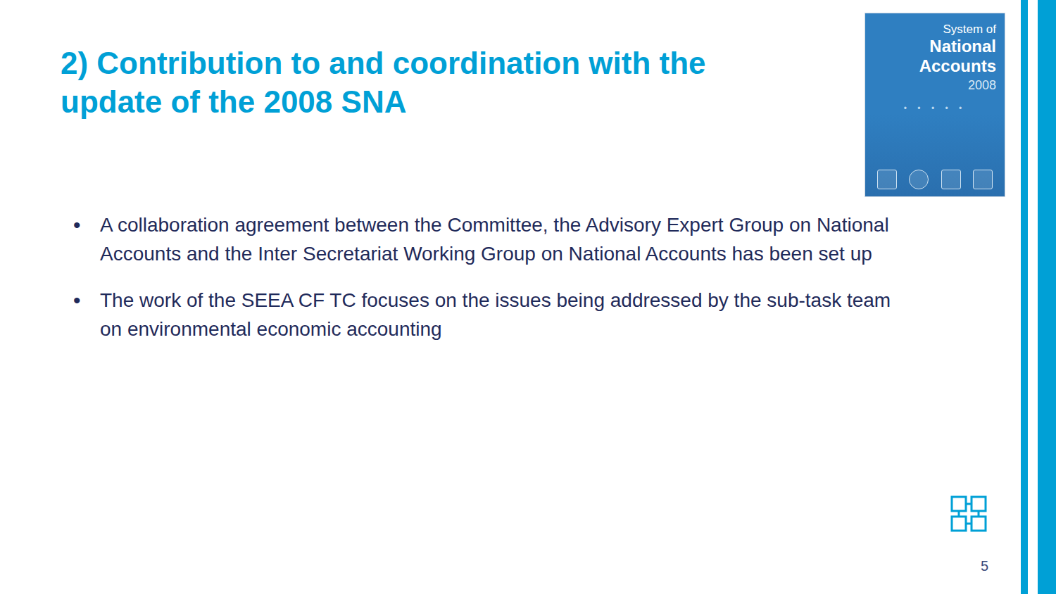2) Contribution to and coordination with the update of the 2008 SNA
System of
National
Accounts
2008
• • • • •
A collaboration agreement between the Committee, the Advisory Expert Group on National Accounts and the Inter Secretariat Working Group on National Accounts has been set up
The work of the SEEA CF TC focuses on the issues being addressed by the sub-task team on environmental economic accounting
5